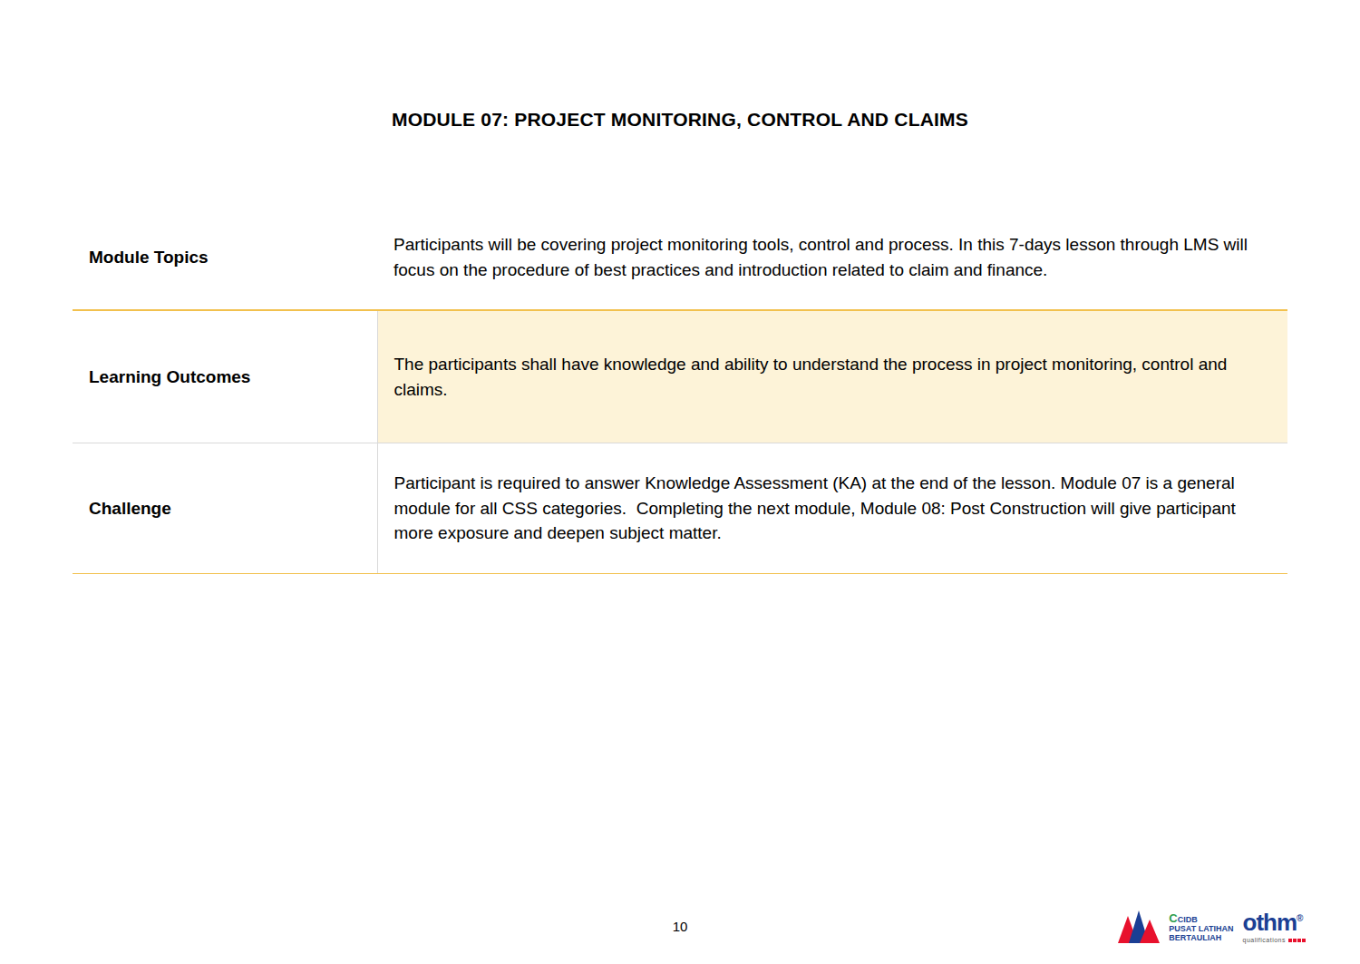MODULE 07: PROJECT MONITORING, CONTROL AND CLAIMS
| Module Topics | Participants will be covering project monitoring tools, control and process. In this 7-days lesson through LMS will focus on the procedure of best practices and introduction related to claim and finance. |
| Learning Outcomes | The participants shall have knowledge and ability to understand the process in project monitoring, control and claims. |
| Challenge | Participant is required to answer Knowledge Assessment (KA) at the end of the lesson. Module 07 is a general module for all CSS categories. Completing the next module, Module 08: Post Construction will give participant more exposure and deepen subject matter. |
10
CCIDB
PUSAT LATIHAN
BERTAULIAH
othm® qualifications